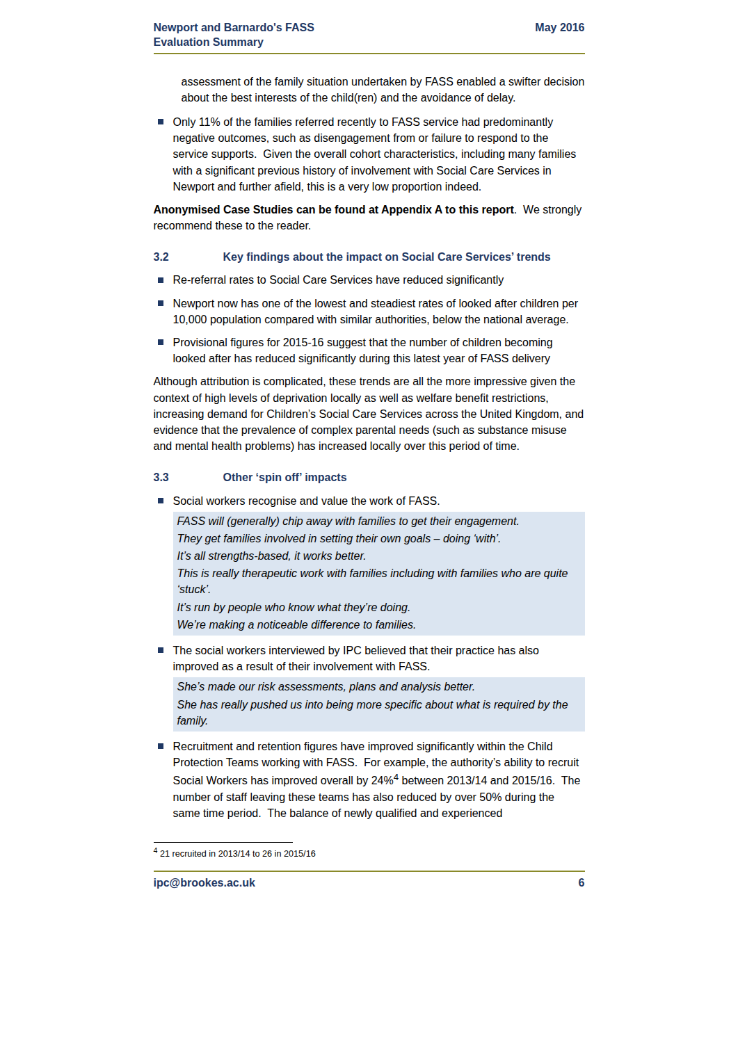Newport and Barnardo's FASS
Evaluation Summary
May 2016
assessment of the family situation undertaken by FASS enabled a swifter decision about the best interests of the child(ren) and the avoidance of delay.
Only 11% of the families referred recently to FASS service had predominantly negative outcomes, such as disengagement from or failure to respond to the service supports. Given the overall cohort characteristics, including many families with a significant previous history of involvement with Social Care Services in Newport and further afield, this is a very low proportion indeed.
Anonymised Case Studies can be found at Appendix A to this report. We strongly recommend these to the reader.
3.2 Key findings about the impact on Social Care Services’ trends
Re-referral rates to Social Care Services have reduced significantly
Newport now has one of the lowest and steadiest rates of looked after children per 10,000 population compared with similar authorities, below the national average.
Provisional figures for 2015-16 suggest that the number of children becoming looked after has reduced significantly during this latest year of FASS delivery
Although attribution is complicated, these trends are all the more impressive given the context of high levels of deprivation locally as well as welfare benefit restrictions, increasing demand for Children’s Social Care Services across the United Kingdom, and evidence that the prevalence of complex parental needs (such as substance misuse and mental health problems) has increased locally over this period of time.
3.3 Other ‘spin off’ impacts
Social workers recognise and value the work of FASS.
FASS will (generally) chip away with families to get their engagement.
They get families involved in setting their own goals – doing ‘with’.
It’s all strengths-based, it works better.
This is really therapeutic work with families including with families who are quite ‘stuck’.
It’s run by people who know what they’re doing.
We’re making a noticeable difference to families.
The social workers interviewed by IPC believed that their practice has also improved as a result of their involvement with FASS.
She’s made our risk assessments, plans and analysis better.
She has really pushed us into being more specific about what is required by the family.
Recruitment and retention figures have improved significantly within the Child Protection Teams working with FASS. For example, the authority’s ability to recruit Social Workers has improved overall by 24%4 between 2013/14 and 2015/16. The number of staff leaving these teams has also reduced by over 50% during the same time period. The balance of newly qualified and experienced
4 21 recruited in 2013/14 to 26 in 2015/16
ipc@brookes.ac.uk
6